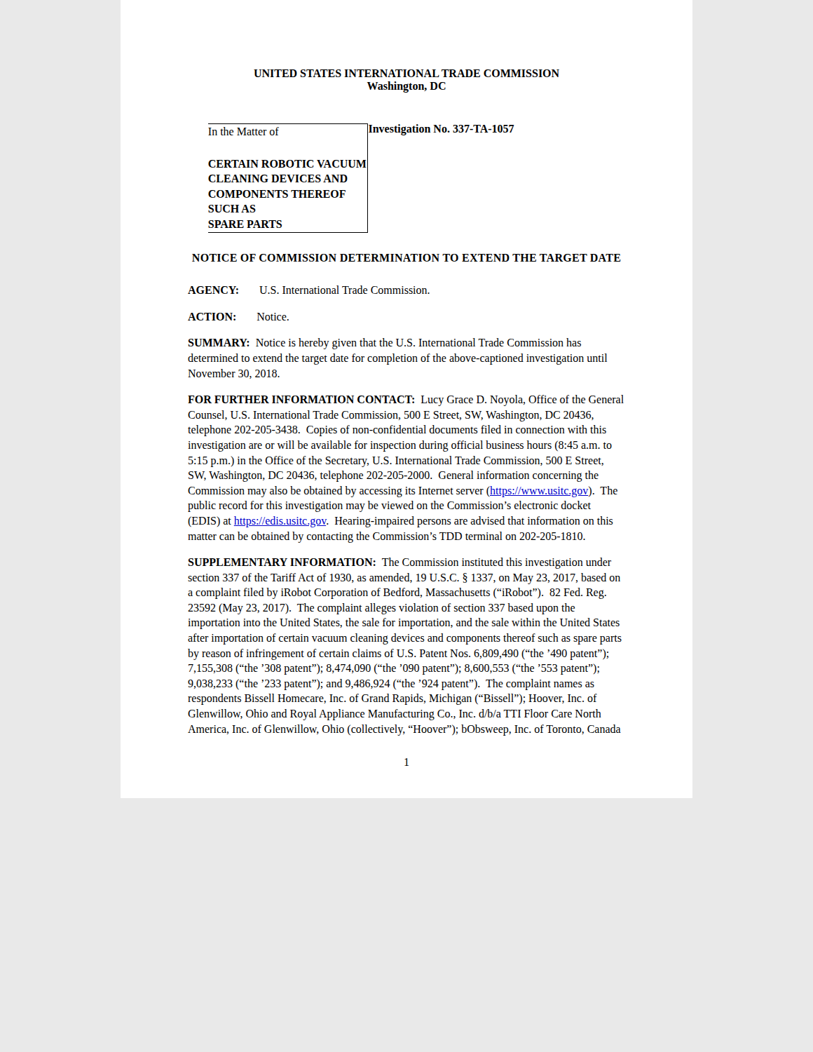UNITED STATES INTERNATIONAL TRADE COMMISSION
Washington, DC
| In the Matter of CERTAIN ROBOTIC VACUUM CLEANING DEVICES AND COMPONENTS THEREOF SUCH AS SPARE PARTS | Investigation No. 337-TA-1057 |
NOTICE OF COMMISSION DETERMINATION TO EXTEND THE TARGET DATE
AGENCY: U.S. International Trade Commission.
ACTION: Notice.
SUMMARY: Notice is hereby given that the U.S. International Trade Commission has determined to extend the target date for completion of the above-captioned investigation until November 30, 2018.
FOR FURTHER INFORMATION CONTACT: Lucy Grace D. Noyola, Office of the General Counsel, U.S. International Trade Commission, 500 E Street, SW, Washington, DC 20436, telephone 202-205-3438. Copies of non-confidential documents filed in connection with this investigation are or will be available for inspection during official business hours (8:45 a.m. to 5:15 p.m.) in the Office of the Secretary, U.S. International Trade Commission, 500 E Street, SW, Washington, DC 20436, telephone 202-205-2000. General information concerning the Commission may also be obtained by accessing its Internet server (https://www.usitc.gov). The public record for this investigation may be viewed on the Commission’s electronic docket (EDIS) at https://edis.usitc.gov. Hearing-impaired persons are advised that information on this matter can be obtained by contacting the Commission’s TDD terminal on 202-205-1810.
SUPPLEMENTARY INFORMATION: The Commission instituted this investigation under section 337 of the Tariff Act of 1930, as amended, 19 U.S.C. § 1337, on May 23, 2017, based on a complaint filed by iRobot Corporation of Bedford, Massachusetts (“iRobot”). 82 Fed. Reg. 23592 (May 23, 2017). The complaint alleges violation of section 337 based upon the importation into the United States, the sale for importation, and the sale within the United States after importation of certain vacuum cleaning devices and components thereof such as spare parts by reason of infringement of certain claims of U.S. Patent Nos. 6,809,490 (“the ’490 patent”); 7,155,308 (“the ’308 patent”); 8,474,090 (“the ’090 patent”); 8,600,553 (“the ’553 patent”); 9,038,233 (“the ’233 patent”); and 9,486,924 (“the ’924 patent”). The complaint names as respondents Bissell Homecare, Inc. of Grand Rapids, Michigan (“Bissell”); Hoover, Inc. of Glenwillow, Ohio and Royal Appliance Manufacturing Co., Inc. d/b/a TTI Floor Care North America, Inc. of Glenwillow, Ohio (collectively, “Hoover”); bObsweep, Inc. of Toronto, Canada
1